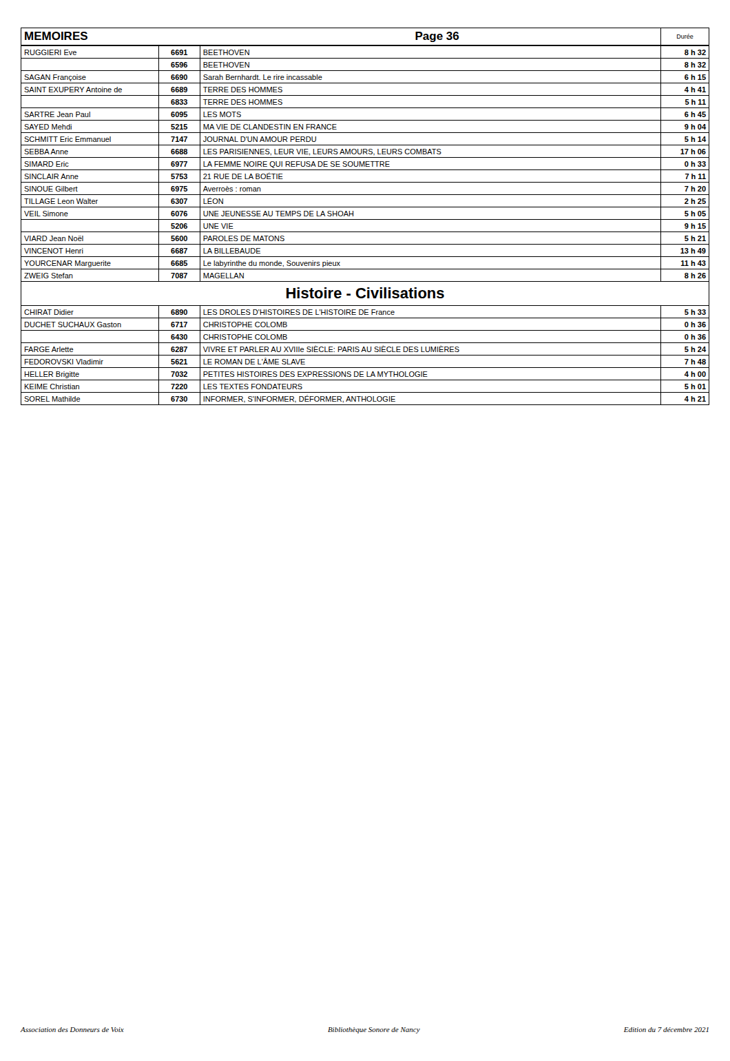| MEMOIRES | Page 36 | Durée |
| RUGGIERI Eve | 6691 | BEETHOVEN | 8 h 32 |
| | 6596 | BEETHOVEN | 8 h 32 |
| SAGAN Françoise | 6690 | Sarah Bernhardt. Le rire incassable | 6 h 15 |
| SAINT EXUPERY Antoine de | 6689 | TERRE DES HOMMES | 4 h 41 |
| | 6833 | TERRE DES HOMMES | 5 h 11 |
| SARTRE Jean Paul | 6095 | LES MOTS | 6 h 45 |
| SAYED Mehdi | 5215 | MA VIE DE CLANDESTIN EN FRANCE | 9 h 04 |
| SCHMITT Eric Emmanuel | 7147 | JOURNAL D'UN AMOUR PERDU | 5 h 14 |
| SEBBA Anne | 6688 | LES PARISIENNES, LEUR VIE, LEURS AMOURS, LEURS COMBATS | 17 h 06 |
| SIMARD Eric | 6977 | LA FEMME NOIRE QUI REFUSA DE SE SOUMETTRE | 0 h 33 |
| SINCLAIR Anne | 5753 | 21 RUE DE LA BOÉTIE | 7 h 11 |
| SINOUE Gilbert | 6975 | Averroès : roman | 7 h 20 |
| TILLAGE Leon Walter | 6307 | LÉON | 2 h 25 |
| VEIL Simone | 6076 | UNE JEUNESSE AU TEMPS DE LA SHOAH | 5 h 05 |
| | 5206 | UNE VIE | 9 h 15 |
| VIARD Jean Noël | 5600 | PAROLES DE MATONS | 5 h 21 |
| VINCENOT Henri | 6687 | LA BILLEBAUDE | 13 h 49 |
| YOURCENAR Marguerite | 6685 | Le labyrinthe du monde, Souvenirs pieux | 11 h 43 |
| ZWEIG Stefan | 7087 | MAGELLAN | 8 h 26 |
| Histoire - Civilisations |
| CHIRAT Didier | 6890 | LES DROLES D'HISTOIRES DE L'HISTOIRE DE France | 5 h 33 |
| DUCHET SUCHAUX Gaston | 6717 | CHRISTOPHE COLOMB | 0 h 36 |
| | 6430 | CHRISTOPHE COLOMB | 0 h 36 |
| FARGE Arlette | 6287 | VIVRE ET PARLER AU XVIIIe SIÈCLE: PARIS AU SIÈCLE DES LUMIÈRES | 5 h 24 |
| FEDOROVSKI Vladimir | 5621 | LE ROMAN DE L'ÂME SLAVE | 7 h 48 |
| HELLER Brigitte | 7032 | PETITES HISTOIRES DES EXPRESSIONS DE LA MYTHOLOGIE | 4 h 00 |
| KEIME Christian | 7220 | LES TEXTES FONDATEURS | 5 h 01 |
| SOREL Mathilde | 6730 | INFORMER, S'INFORMER, DÉFORMER, ANTHOLOGIE | 4 h 21 |
Association des Donneurs de Voix
Bibliothèque Sonore de Nancy
Edition du 7 décembre 2021